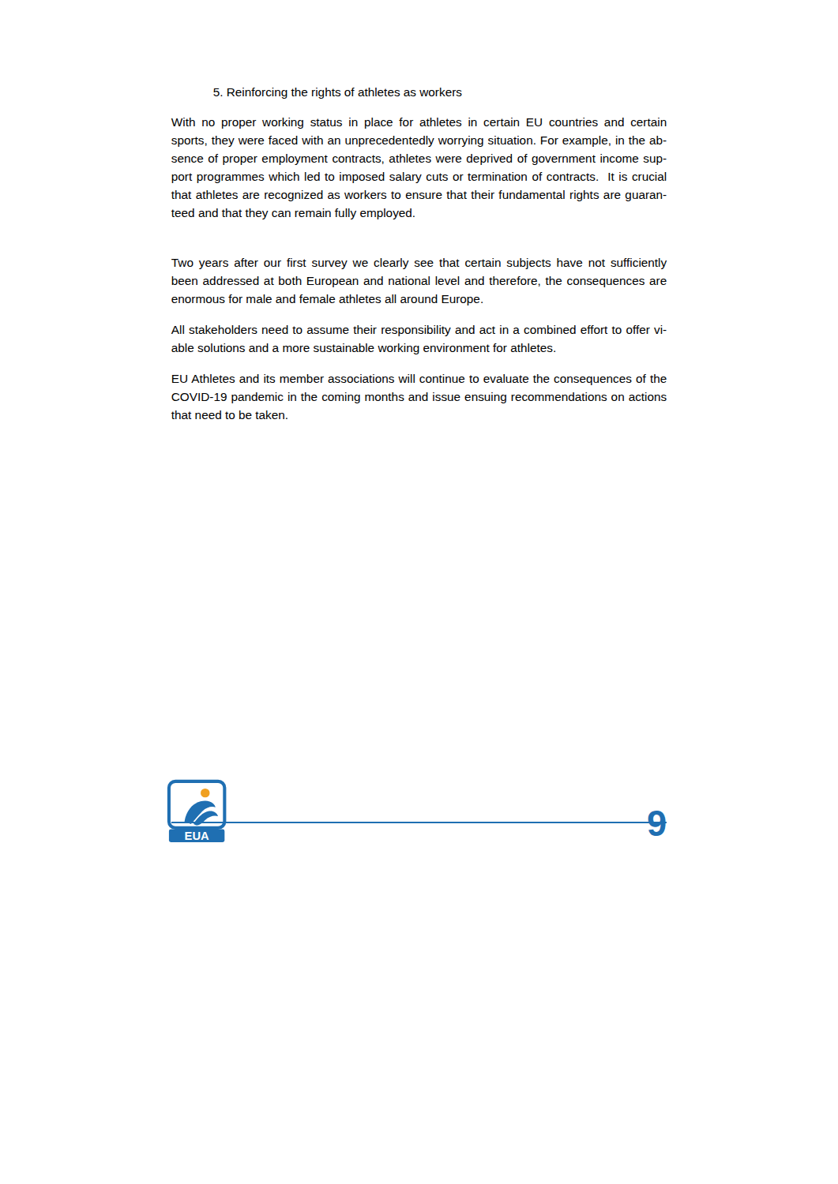5. Reinforcing the rights of athletes as workers
With no proper working status in place for athletes in certain EU countries and certain sports, they were faced with an unprecedentedly worrying situation. For example, in the absence of proper employment contracts, athletes were deprived of government income support programmes which led to imposed salary cuts or termination of contracts. It is crucial that athletes are recognized as workers to ensure that their fundamental rights are guaranteed and that they can remain fully employed.
Two years after our first survey we clearly see that certain subjects have not sufficiently been addressed at both European and national level and therefore, the consequences are enormous for male and female athletes all around Europe.
All stakeholders need to assume their responsibility and act in a combined effort to offer viable solutions and a more sustainable working environment for athletes.
EU Athletes and its member associations will continue to evaluate the consequences of the COVID-19 pandemic in the coming months and issue ensuing recommendations on actions that need to be taken.
EUA
9